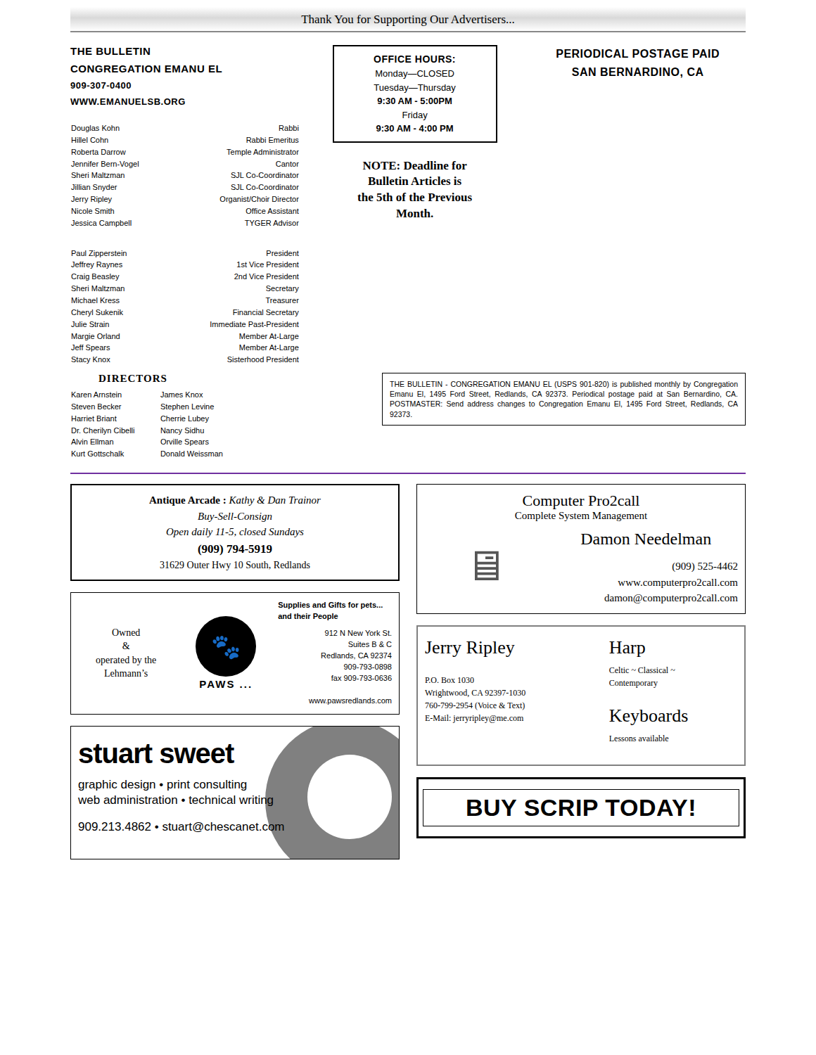Thank You for Supporting Our Advertisers...
THE BULLETIN
CONGREGATION EMANU EL
909-307-0400
WWW.EMANUELSB.ORG
| Douglas Kohn | Rabbi |
| Hillel Cohn | Rabbi Emeritus |
| Roberta Darrow | Temple Administrator |
| Jennifer Bern-Vogel | Cantor |
| Sheri Maltzman | SJL Co-Coordinator |
| Jillian Snyder | SJL Co-Coordinator |
| Jerry Ripley | Organist/Choir Director |
| Nicole Smith | Office Assistant |
| Jessica Campbell | TYGER Advisor |
| Paul Zipperstein | President |
| Jeffrey Raynes | 1st Vice President |
| Craig Beasley | 2nd Vice President |
| Sheri Maltzman | Secretary |
| Michael Kress | Treasurer |
| Cheryl Sukenik | Financial Secretary |
| Julie Strain | Immediate Past-President |
| Margie Orland | Member At-Large |
| Jeff Spears | Member At-Large |
| Stacy Knox | Sisterhood President |
OFFICE HOURS:
Monday—CLOSED
Tuesday—Thursday
9:30 AM - 5:00PM
Friday
9:30 AM - 4:00 PM
NOTE: Deadline for
Bulletin Articles is
the 5th of the Previous
Month.
PERIODICAL POSTAGE PAID
SAN BERNARDINO, CA
DIRECTORS
| Karen Arnstein | James Knox |
| Steven Becker | Stephen Levine |
| Harriet Briant | Cherrie Lubey |
| Dr. Cherilyn Cibelli | Nancy Sidhu |
| Alvin Ellman | Orville Spears |
| Kurt Gottschalk | Donald Weissman |
THE BULLETIN - CONGREGATION EMANU EL (USPS 901-820) is published monthly by Congregation Emanu El, 1495 Ford Street, Redlands, CA 92373. Periodical postage paid at San Bernardino, CA. POSTMASTER: Send address changes to Congregation Emanu El, 1495 Ford Street, Redlands, CA 92373.
Antique Arcade : Kathy & Dan Trainor
Buy-Sell-Consign
Open daily 11-5, closed Sundays
(909) 794-5919
31629 Outer Hwy 10 South, Redlands
Owned
&
operated by the
Lehmann’s
🐾
PAWS ...
Supplies and Gifts for pets...
and their People
912 N New York St.
Suites B & C
Redlands, CA 92374
909-793-0898
fax 909-793-0636
www.pawsredlands.com
stuart sweet
graphic design • print consulting
web administration • technical writing
909.213.4862 • stuart@chescanet.com
Computer Pro2call
Complete System Management
🖥
Damon Needelman
(909) 525-4462
www.computerpro2call.com
damon@computerpro2call.com
Jerry Ripley
P.O. Box 1030
Wrightwood, CA 92397-1030
760-799-2954 (Voice & Text)
E-Mail: jerryripley@me.com
Harp
Celtic ~ Classical ~
Contemporary
Keyboards
Lessons available
BUY SCRIP TODAY!